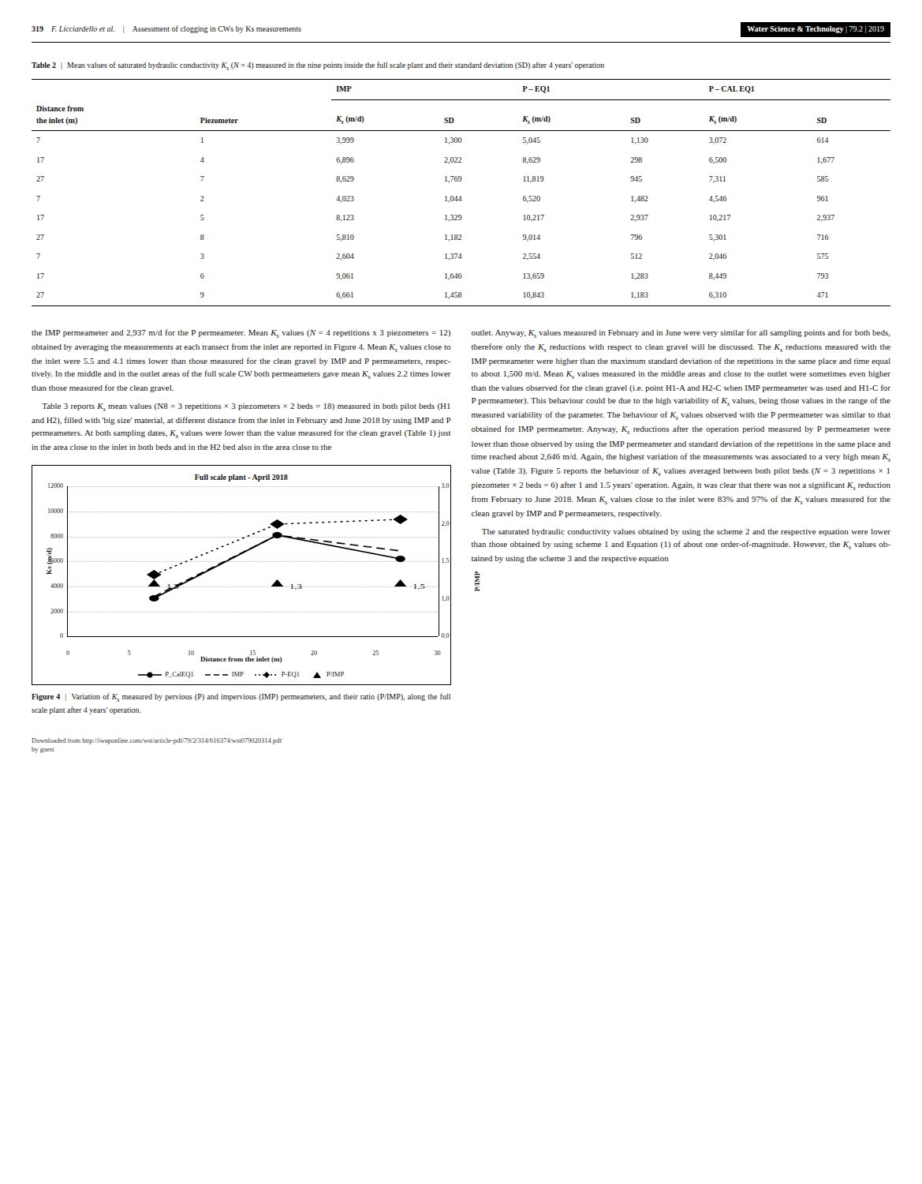319 F. Licciardello et al. | Assessment of clogging in CWs by Ks measurements Water Science & Technology | 79.2 | 2019
Table 2 | Mean values of saturated hydraulic conductivity K s ( N = 4) measured in the nine points inside the full scale plant and their standard deviation (SD) after 4 years' operation
| | IMP | P – EQ1 | P – CAL EQ1 |
| --- | --- | --- | --- |
| Distance from the inlet (m) | Piezometer | K s (m/d) | SD | K s (m/d) | SD | K s (m/d) | SD |
| 7 | 1 | 3,999 | 1,300 | 5,045 | 1,130 | 3,072 | 614 |
| 17 | 4 | 6,896 | 2,022 | 8,629 | 298 | 6,500 | 1,677 |
| 27 | 7 | 8,629 | 1,769 | 11,819 | 945 | 7,311 | 585 |
| 7 | 2 | 4,023 | 1,044 | 6,520 | 1,482 | 4,546 | 961 |
| 17 | 5 | 8,123 | 1,329 | 10,217 | 2,937 | 10,217 | 2,937 |
| 27 | 8 | 5,810 | 1,182 | 9,014 | 796 | 5,301 | 716 |
| 7 | 3 | 2,604 | 1,374 | 2,554 | 512 | 2,046 | 575 |
| 17 | 6 | 9,061 | 1,646 | 13,659 | 1,283 | 8,449 | 793 |
| 27 | 9 | 6,661 | 1,458 | 10,843 | 1,183 | 6,310 | 471 |
the IMP permeameter and 2,937 m/d for the P permeameter. Mean Ks values (N = 4 repetitions x 3 piezometers = 12) obtained by averaging the measurements at each transect from the inlet are reported in Figure 4. Mean Ks values close to the inlet were 5.5 and 4.1 times lower than those measured for the clean gravel by IMP and P permeameters, respectively. In the middle and in the outlet areas of the full scale CW both permeameters gave mean Ks values 2.2 times lower than those measured for the clean gravel.
Table 3 reports Ks mean values (N8 = 3 repetitions × 3 piezometers × 2 beds = 18) measured in both pilot beds (H1 and H2), filled with 'big size' material, at different distance from the inlet in February and June 2018 by using IMP and P permeameters. At both sampling dates, Ks values were lower than the value measured for the clean gravel (Table 1) just in the area close to the inlet in both beds and in the H2 bed also in the area close to the
Full scale plant - April 2018
Ks (m/d)
P/IMP
12000 10000 8000 6000 4000 2000 0
3,0 2,0 1,5 1,0 0,0
1,3 1,3 1,5
0 5 10 15 20 25 30
Distance from the inlet (m)
P_CalEQ1 IMP P-EQ1 P/IMP
Figure 4|Variation of Ks measured by pervious (P) and impervious (IMP) permeameters, and their ratio (P/IMP), along the full scale plant after 4 years' operation.
outlet. Anyway, Ks values measured in February and in June were very similar for all sampling points and for both beds, therefore only the Ks reductions with respect to clean gravel will be discussed. The Ks reductions measured with the IMP permeameter were higher than the maximum standard deviation of the repetitions in the same place and time equal to about 1,500 m/d. Mean Ks values measured in the middle areas and close to the outlet were sometimes even higher than the values observed for the clean gravel (i.e. point H1-A and H2-C when IMP permeameter was used and H1-C for P permeameter). This behaviour could be due to the high variability of Ks values, being those values in the range of the measured variability of the parameter. The behaviour of Ks values observed with the P permeameter was similar to that obtained for IMP permeameter. Anyway, Ks reductions after the operation period measured by P permeameter were lower than those observed by using the IMP permeameter and standard deviation of the repetitions in the same place and time reached about 2,646 m/d. Again, the highest variation of the measurements was associated to a very high mean Ks value (Table 3). Figure 5 reports the behaviour of Ks values averaged between both pilot beds (N = 3 repetitions × 1 piezometer × 2 beds = 6) after 1 and 1.5 years' operation. Again, it was clear that there was not a significant Ks reduction from February to June 2018. Mean Ks values close to the inlet were 83% and 97% of the Ks values measured for the clean gravel by IMP and P permeameters, respectively.
The saturated hydraulic conductivity values obtained by using the scheme 2 and the respective equation were lower than those obtained by using scheme 1 and Equation (1) of about one order-of-magnitude. However, the Ks values obtained by using the scheme 3 and the respective equation
Downloaded from http://iwaponline.com/wst/article-pdf/79/2/314/616374/wst079020314.pdf
by guest